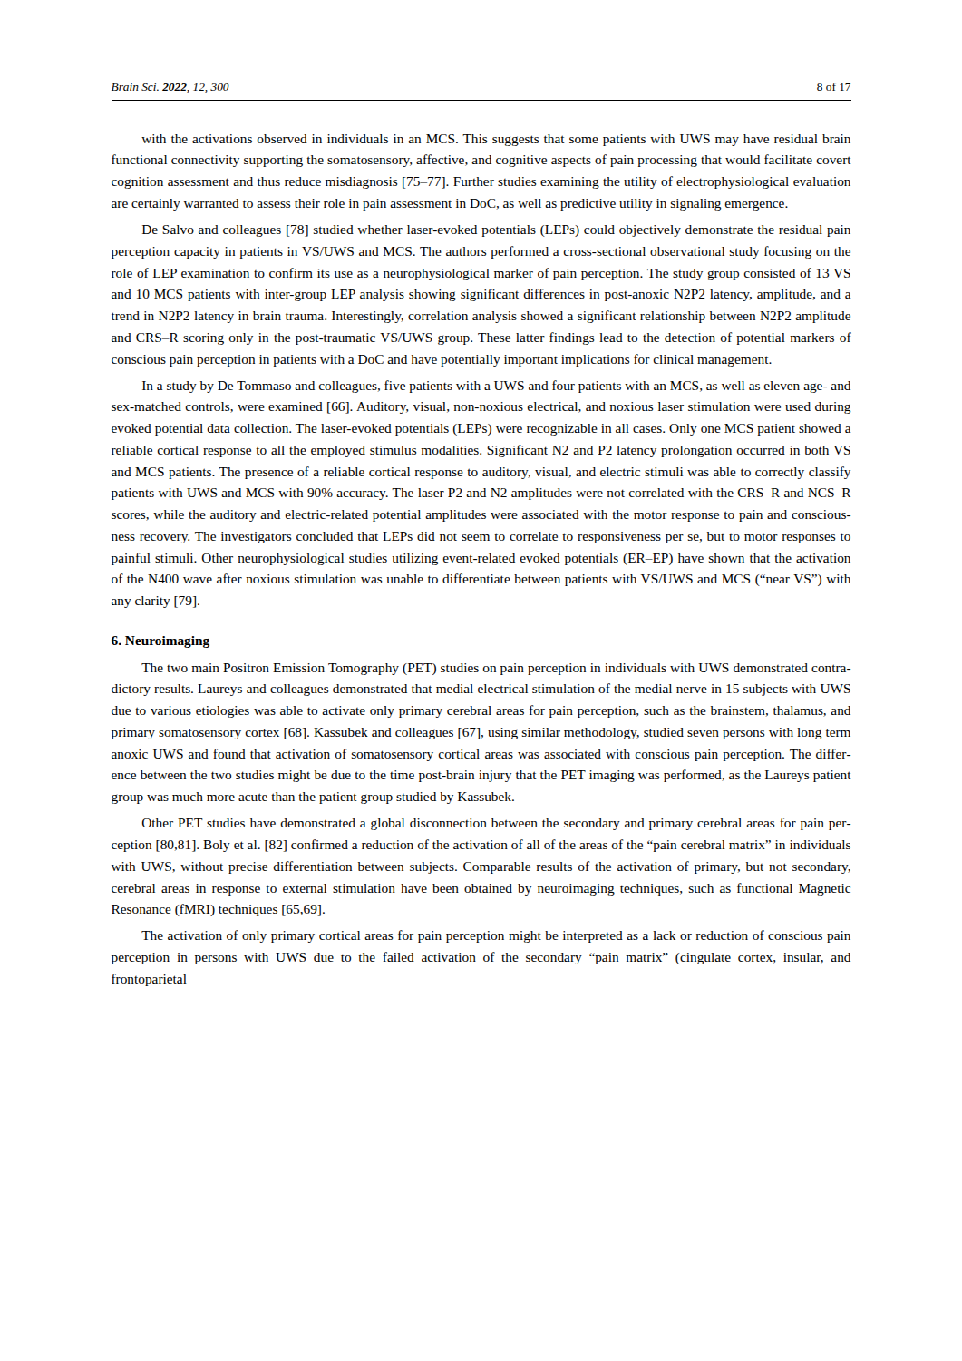Brain Sci. 2022, 12, 300 8 of 17
with the activations observed in individuals in an MCS. This suggests that some patients with UWS may have residual brain functional connectivity supporting the somatosensory, affective, and cognitive aspects of pain processing that would facilitate covert cognition assessment and thus reduce misdiagnosis [75–77]. Further studies examining the utility of electrophysiological evaluation are certainly warranted to assess their role in pain assessment in DoC, as well as predictive utility in signaling emergence.
De Salvo and colleagues [78] studied whether laser-evoked potentials (LEPs) could objectively demonstrate the residual pain perception capacity in patients in VS/UWS and MCS. The authors performed a cross-sectional observational study focusing on the role of LEP examination to confirm its use as a neurophysiological marker of pain perception. The study group consisted of 13 VS and 10 MCS patients with inter-group LEP analysis showing significant differences in post-anoxic N2P2 latency, amplitude, and a trend in N2P2 latency in brain trauma. Interestingly, correlation analysis showed a significant relationship between N2P2 amplitude and CRS–R scoring only in the post-traumatic VS/UWS group. These latter findings lead to the detection of potential markers of conscious pain perception in patients with a DoC and have potentially important implications for clinical management.
In a study by De Tommaso and colleagues, five patients with a UWS and four patients with an MCS, as well as eleven age- and sex-matched controls, were examined [66]. Auditory, visual, non-noxious electrical, and noxious laser stimulation were used during evoked potential data collection. The laser-evoked potentials (LEPs) were recognizable in all cases. Only one MCS patient showed a reliable cortical response to all the employed stimulus modalities. Significant N2 and P2 latency prolongation occurred in both VS and MCS patients. The presence of a reliable cortical response to auditory, visual, and electric stimuli was able to correctly classify patients with UWS and MCS with 90% accuracy. The laser P2 and N2 amplitudes were not correlated with the CRS–R and NCS–R scores, while the auditory and electric-related potential amplitudes were associated with the motor response to pain and consciousness recovery. The investigators concluded that LEPs did not seem to correlate to responsiveness per se, but to motor responses to painful stimuli. Other neurophysiological studies utilizing event-related evoked potentials (ER–EP) have shown that the activation of the N400 wave after noxious stimulation was unable to differentiate between patients with VS/UWS and MCS (“near VS”) with any clarity [79].
6. Neuroimaging
The two main Positron Emission Tomography (PET) studies on pain perception in individuals with UWS demonstrated contradictory results. Laureys and colleagues demonstrated that medial electrical stimulation of the medial nerve in 15 subjects with UWS due to various etiologies was able to activate only primary cerebral areas for pain perception, such as the brainstem, thalamus, and primary somatosensory cortex [68]. Kassubek and colleagues [67], using similar methodology, studied seven persons with long term anoxic UWS and found that activation of somatosensory cortical areas was associated with conscious pain perception. The difference between the two studies might be due to the time post-brain injury that the PET imaging was performed, as the Laureys patient group was much more acute than the patient group studied by Kassubek.
Other PET studies have demonstrated a global disconnection between the secondary and primary cerebral areas for pain perception [80,81]. Boly et al. [82] confirmed a reduction of the activation of all of the areas of the “pain cerebral matrix” in individuals with UWS, without precise differentiation between subjects. Comparable results of the activation of primary, but not secondary, cerebral areas in response to external stimulation have been obtained by neuroimaging techniques, such as functional Magnetic Resonance (fMRI) techniques [65,69].
The activation of only primary cortical areas for pain perception might be interpreted as a lack or reduction of conscious pain perception in persons with UWS due to the failed activation of the secondary “pain matrix” (cingulate cortex, insular, and frontoparietal